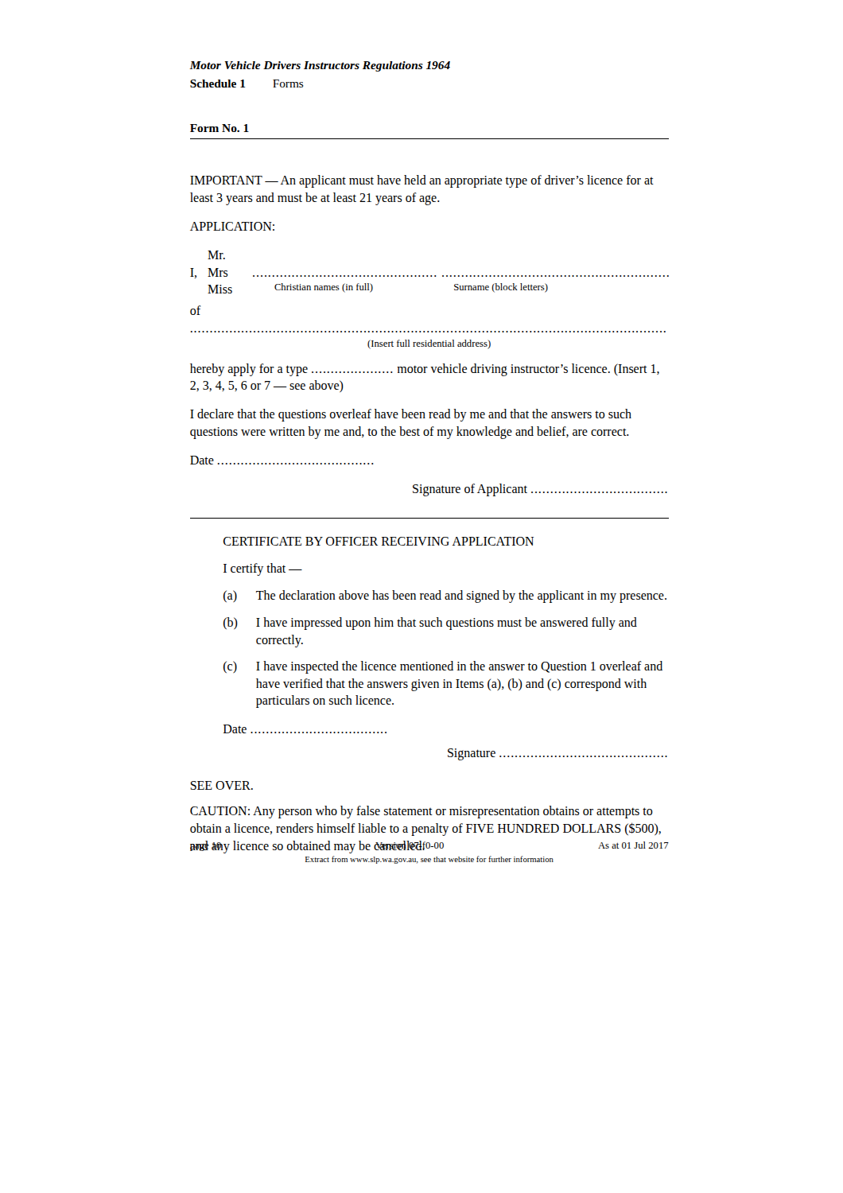Motor Vehicle Drivers Instructors Regulations 1964
Schedule 1 Forms
Form No. 1
IMPORTANT — An applicant must have held an appropriate type of driver’s licence for at least 3 years and must be at least 21 years of age.
APPLICATION:
I, Mr. Mrs Miss ............................................... .......................................................... Christian names (in full) Surname (block letters)
of .........................................................................................................................
(Insert full residential address)
hereby apply for a type ..................... motor vehicle driving instructor’s licence. (Insert 1, 2, 3, 4, 5, 6 or 7 — see above)
I declare that the questions overleaf have been read by me and that the answers to such questions were written by me and, to the best of my knowledge and belief, are correct.
Date ........................................
Signature of Applicant ...................................
CERTIFICATE BY OFFICER RECEIVING APPLICATION
I certify that —
(a) The declaration above has been read and signed by the applicant in my presence.
(b) I have impressed upon him that such questions must be answered fully and correctly.
(c) I have inspected the licence mentioned in the answer to Question 1 overleaf and have verified that the answers given in Items (a), (b) and (c) correspond with particulars on such licence.
Date ...................................
Signature ...........................................
SEE OVER.
CAUTION: Any person who by false statement or misrepresentation obtains or attempts to obtain a licence, renders himself liable to a penalty of FIVE HUNDRED DOLLARS ($500), and any licence so obtained may be cancelled.
page 10 Version 07-f0-00 As at 01 Jul 2017
Extract from www.slp.wa.gov.au, see that website for further information